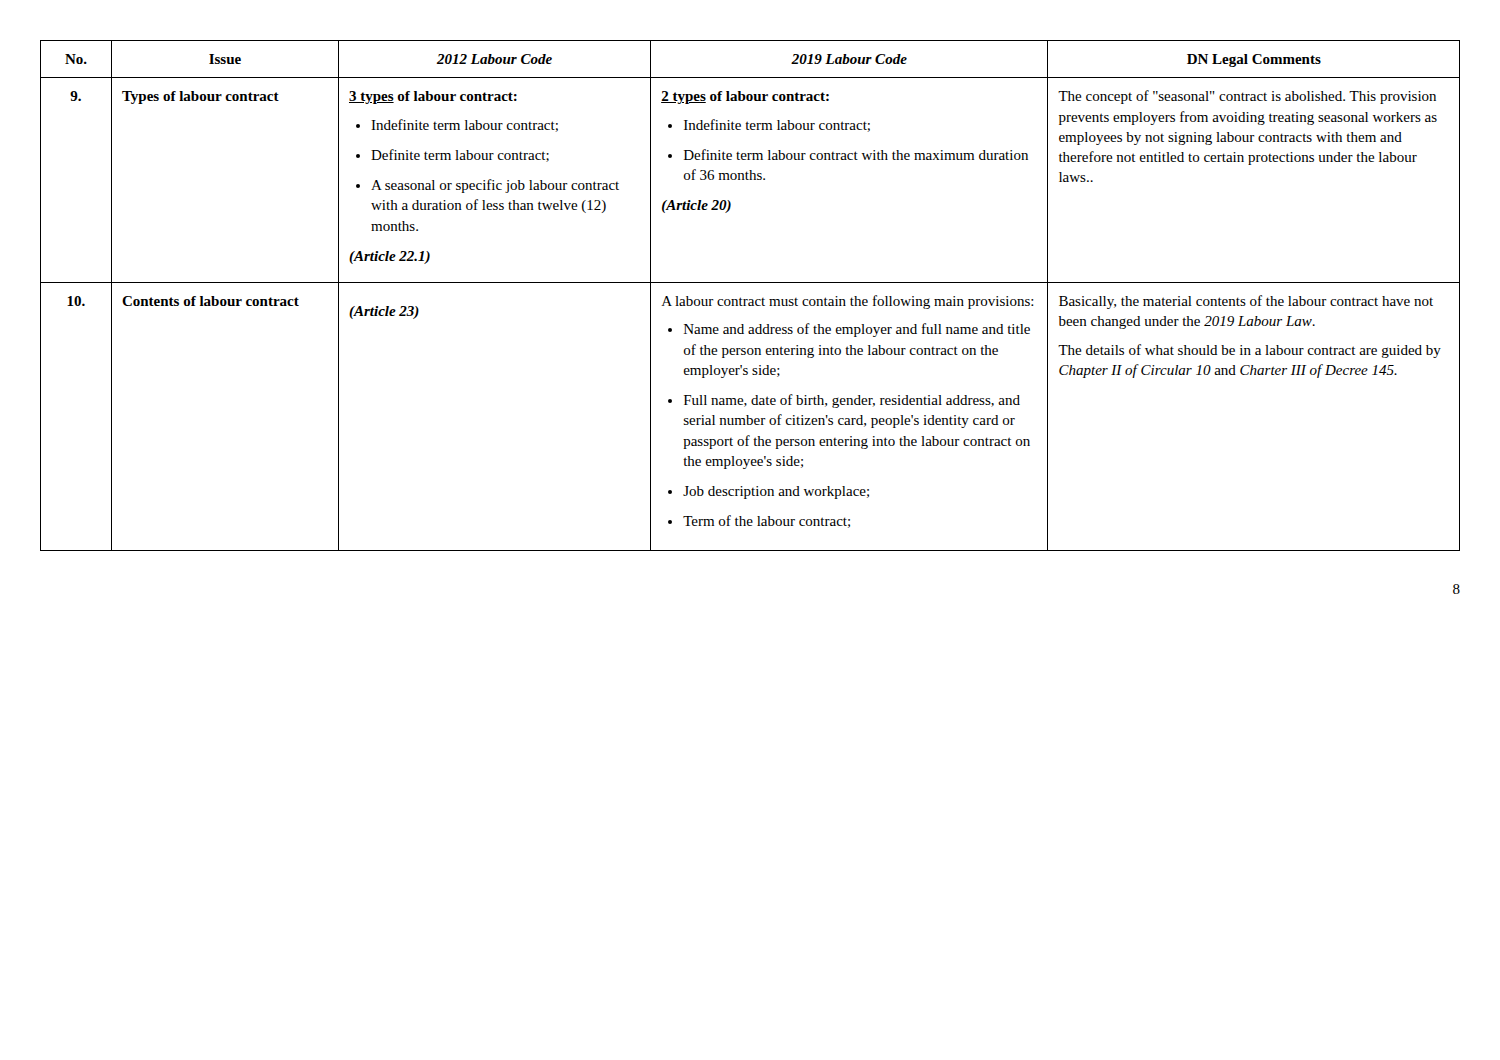| No. | Issue | 2012 Labour Code | 2019 Labour Code | DN Legal Comments |
| --- | --- | --- | --- | --- |
| 9. | Types of labour contract | 3 types of labour contract: Indefinite term labour contract; Definite term labour contract; A seasonal or specific job labour contract with a duration of less than twelve (12) months. (Article 22.1) | 2 types of labour contract: Indefinite term labour contract; Definite term labour contract with the maximum duration of 36 months. (Article 20) | The concept of "seasonal" contract is abolished. This provision prevents employers from avoiding treating seasonal workers as employees by not signing labour contracts with them and therefore not entitled to certain protections under the labour laws.. |
| 10. | Contents of labour contract | (Article 23) | A labour contract must contain the following main provisions: Name and address of the employer and full name and title of the person entering into the labour contract on the employer's side; Full name, date of birth, gender, residential address, and serial number of citizen's card, people's identity card or passport of the person entering into the labour contract on the employee's side; Job description and workplace; Term of the labour contract; | Basically, the material contents of the labour contract have not been changed under the 2019 Labour Law . The details of what should be in a labour contract are guided by Chapter II of Circular 10 and Charter III of Decree 145. |
8